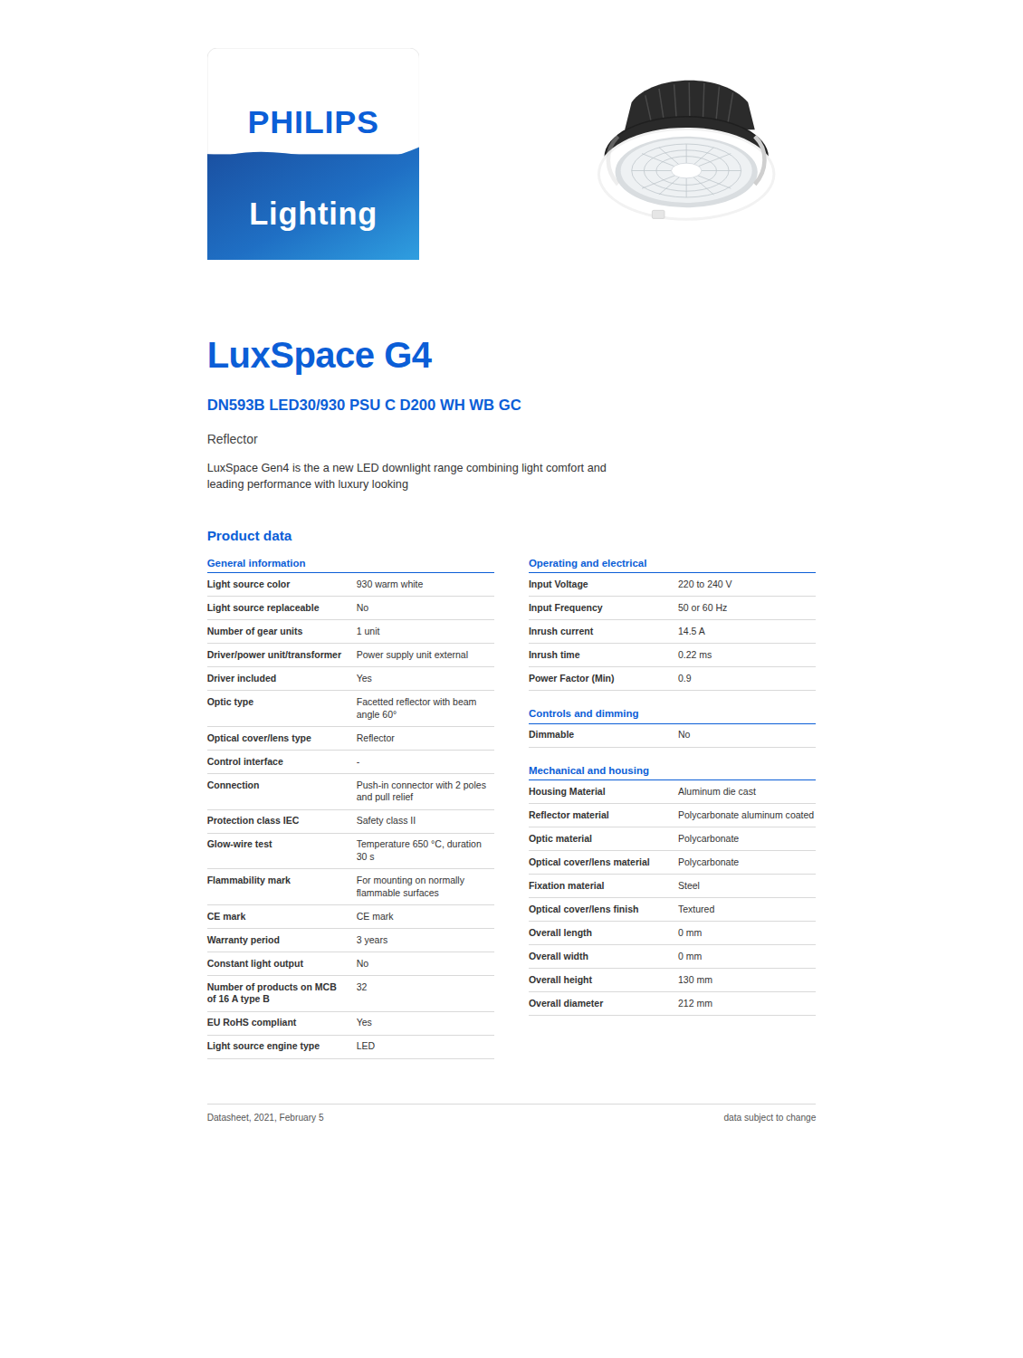PHILIPS Lighting
LuxSpace G4
DN593B LED30/930 PSU C D200 WH WB GC
Reflector
LuxSpace Gen4 is the a new LED downlight range combining light comfort and leading performance with luxury looking
Product data
General information
| Light source color | 930 warm white |
| Light source replaceable | No |
| Number of gear units | 1 unit |
| Driver/power unit/transformer | Power supply unit external |
| Driver included | Yes |
| Optic type | Facetted reflector with beam angle 60° |
| Optical cover/lens type | Reflector |
| Control interface | - |
| Connection | Push-in connector with 2 poles and pull relief |
| Protection class IEC | Safety class II |
| Glow-wire test | Temperature 650 °C, duration 30 s |
| Flammability mark | For mounting on normally flammable surfaces |
| CE mark | CE mark |
| Warranty period | 3 years |
| Constant light output | No |
| Number of products on MCB of 16 A type B | 32 |
| EU RoHS compliant | Yes |
| Light source engine type | LED |
Operating and electrical
| Input Voltage | 220 to 240 V |
| Input Frequency | 50 or 60 Hz |
| Inrush current | 14.5 A |
| Inrush time | 0.22 ms |
| Power Factor (Min) | 0.9 |
Controls and dimming
| Dimmable | No |
Mechanical and housing
| Housing Material | Aluminum die cast |
| Reflector material | Polycarbonate aluminum coated |
| Optic material | Polycarbonate |
| Optical cover/lens material | Polycarbonate |
| Fixation material | Steel |
| Optical cover/lens finish | Textured |
| Overall length | 0 mm |
| Overall width | 0 mm |
| Overall height | 130 mm |
| Overall diameter | 212 mm |
Datasheet, 2021, February 5
data subject to change